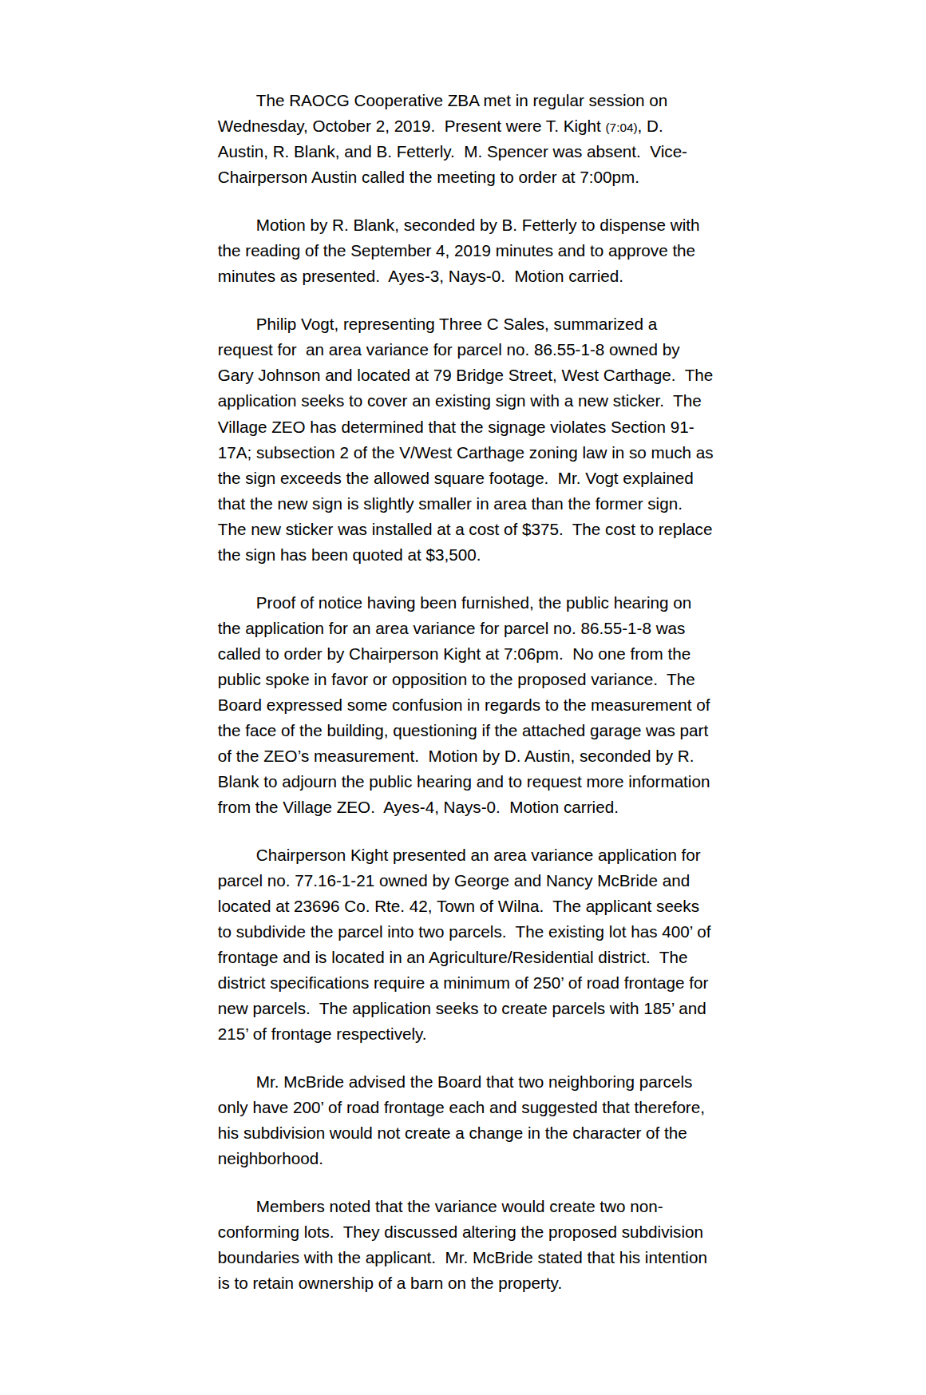The RAOCG Cooperative ZBA met in regular session on Wednesday, October 2, 2019. Present were T. Kight (7:04), D. Austin, R. Blank, and B. Fetterly. M. Spencer was absent. Vice-Chairperson Austin called the meeting to order at 7:00pm.
Motion by R. Blank, seconded by B. Fetterly to dispense with the reading of the September 4, 2019 minutes and to approve the minutes as presented. Ayes-3, Nays-0. Motion carried.
Philip Vogt, representing Three C Sales, summarized a request for an area variance for parcel no. 86.55-1-8 owned by Gary Johnson and located at 79 Bridge Street, West Carthage. The application seeks to cover an existing sign with a new sticker. The Village ZEO has determined that the signage violates Section 91-17A; subsection 2 of the V/West Carthage zoning law in so much as the sign exceeds the allowed square footage. Mr. Vogt explained that the new sign is slightly smaller in area than the former sign. The new sticker was installed at a cost of $375. The cost to replace the sign has been quoted at $3,500.
Proof of notice having been furnished, the public hearing on the application for an area variance for parcel no. 86.55-1-8 was called to order by Chairperson Kight at 7:06pm. No one from the public spoke in favor or opposition to the proposed variance. The Board expressed some confusion in regards to the measurement of the face of the building, questioning if the attached garage was part of the ZEO’s measurement. Motion by D. Austin, seconded by R. Blank to adjourn the public hearing and to request more information from the Village ZEO. Ayes-4, Nays-0. Motion carried.
Chairperson Kight presented an area variance application for parcel no. 77.16-1-21 owned by George and Nancy McBride and located at 23696 Co. Rte. 42, Town of Wilna. The applicant seeks to subdivide the parcel into two parcels. The existing lot has 400’ of frontage and is located in an Agriculture/Residential district. The district specifications require a minimum of 250’ of road frontage for new parcels. The application seeks to create parcels with 185’ and 215’ of frontage respectively.
Mr. McBride advised the Board that two neighboring parcels only have 200’ of road frontage each and suggested that therefore, his subdivision would not create a change in the character of the neighborhood.
Members noted that the variance would create two non-conforming lots. They discussed altering the proposed subdivision boundaries with the applicant. Mr. McBride stated that his intention is to retain ownership of a barn on the property.